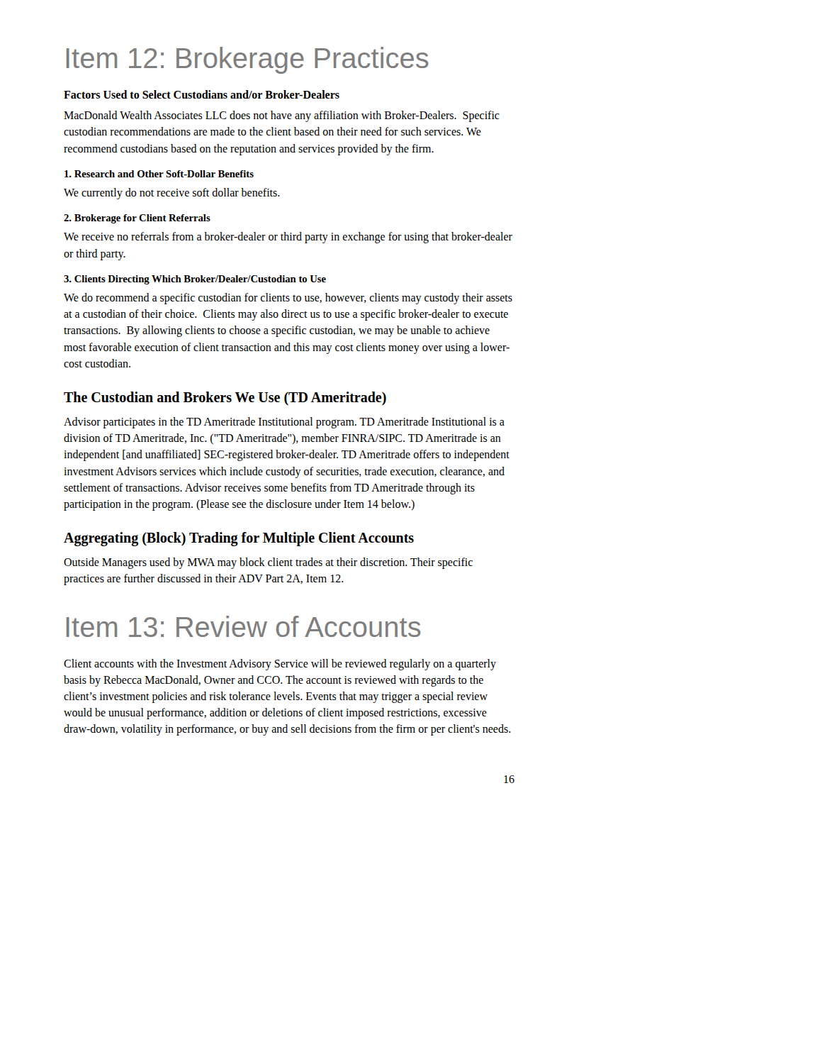Item 12: Brokerage Practices
Factors Used to Select Custodians and/or Broker-Dealers
MacDonald Wealth Associates LLC does not have any affiliation with Broker-Dealers. Specific custodian recommendations are made to the client based on their need for such services. We recommend custodians based on the reputation and services provided by the firm.
1. Research and Other Soft-Dollar Benefits
We currently do not receive soft dollar benefits.
2. Brokerage for Client Referrals
We receive no referrals from a broker-dealer or third party in exchange for using that broker-dealer or third party.
3. Clients Directing Which Broker/Dealer/Custodian to Use
We do recommend a specific custodian for clients to use, however, clients may custody their assets at a custodian of their choice. Clients may also direct us to use a specific broker-dealer to execute transactions. By allowing clients to choose a specific custodian, we may be unable to achieve most favorable execution of client transaction and this may cost clients money over using a lower-cost custodian.
The Custodian and Brokers We Use (TD Ameritrade)
Advisor participates in the TD Ameritrade Institutional program. TD Ameritrade Institutional is a division of TD Ameritrade, Inc. ("TD Ameritrade"), member FINRA/SIPC. TD Ameritrade is an independent [and unaffiliated] SEC-registered broker-dealer. TD Ameritrade offers to independent investment Advisors services which include custody of securities, trade execution, clearance, and settlement of transactions. Advisor receives some benefits from TD Ameritrade through its participation in the program. (Please see the disclosure under Item 14 below.)
Aggregating (Block) Trading for Multiple Client Accounts
Outside Managers used by MWA may block client trades at their discretion. Their specific practices are further discussed in their ADV Part 2A, Item 12.
Item 13: Review of Accounts
Client accounts with the Investment Advisory Service will be reviewed regularly on a quarterly basis by Rebecca MacDonald, Owner and CCO. The account is reviewed with regards to the client’s investment policies and risk tolerance levels. Events that may trigger a special review would be unusual performance, addition or deletions of client imposed restrictions, excessive draw-down, volatility in performance, or buy and sell decisions from the firm or per client's needs.
16